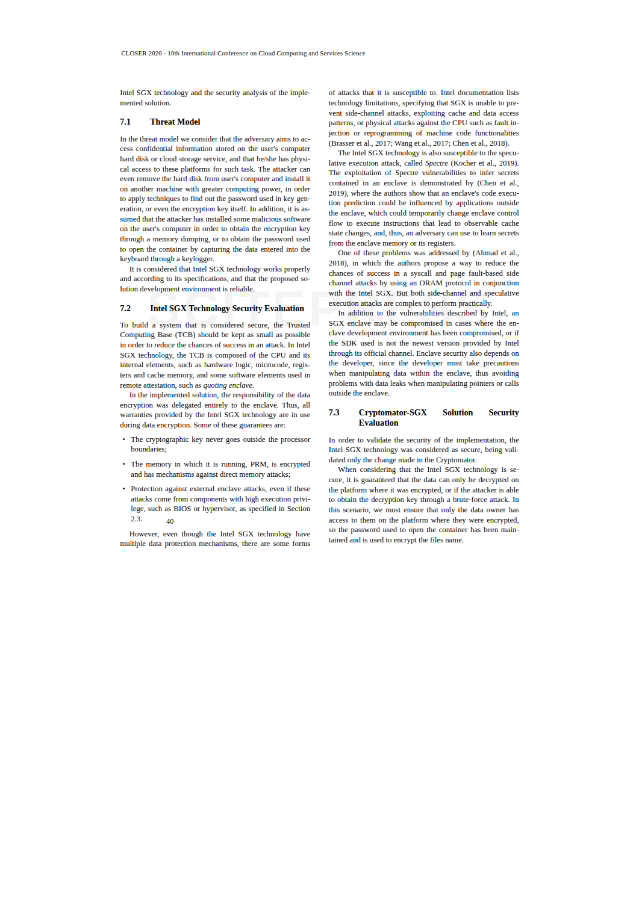SCITEPRESS
CLOSER 2020 - 10th International Conference on Cloud Computing and Services Science
Intel SGX technology and the security analysis of the implemented solution.
7.1 Threat Model
In the threat model we consider that the adversary aims to access confidential information stored on the user's computer hard disk or cloud storage service, and that he/she has physical access to these platforms for such task. The attacker can even remove the hard disk from user's computer and install it on another machine with greater computing power, in order to apply techniques to find out the password used in key generation, or even the encryption key itself. In addition, it is assumed that the attacker has installed some malicious software on the user's computer in order to obtain the encryption key through a memory dumping, or to obtain the password used to open the container by capturing the data entered into the keyboard through a keylogger.
It is considered that Intel SGX technology works properly and according to its specifications, and that the proposed solution development environment is reliable.
7.2 Intel SGX Technology Security Evaluation
To build a system that is considered secure, the Trusted Computing Base (TCB) should be kept as small as possible in order to reduce the chances of success in an attack. In Intel SGX technology, the TCB is composed of the CPU and its internal elements, such as hardware logic, microcode, registers and cache memory, and some software elements used in remote attestation, such as quoting enclave.
In the implemented solution, the responsibility of the data encryption was delegated entirely to the enclave. Thus, all warranties provided by the Intel SGX technology are in use during data encryption. Some of these guarantees are:
The cryptographic key never goes outside the processor boundaries;
The memory in which it is running, PRM, is encrypted and has mechanisms against direct memory attacks;
Protection against external enclave attacks, even if these attacks come from components with high execution privilege, such as BIOS or hypervisor, as specified in Section 2.3.
However, even though the Intel SGX technology have multiple data protection mechanisms, there are some forms of attacks that it is susceptible to. Intel documentation lists technology limitations, specifying that SGX is unable to prevent side-channel attacks, exploiting cache and data access patterns, or physical attacks against the CPU such as fault injection or reprogramming of machine code functionalities (Brasser et al., 2017; Wang et al., 2017; Chen et al., 2018).
The Intel SGX technology is also susceptible to the speculative execution attack, called Spectre (Kocher et al., 2019). The exploitation of Spectre vulnerabilities to infer secrets contained in an enclave is demonstrated by (Chen et al., 2019), where the authors show that an enclave's code execution prediction could be influenced by applications outside the enclave, which could temporarily change enclave control flow to execute instructions that lead to observable cache state changes, and, thus, an adversary can use to learn secrets from the enclave memory or its registers.
One of these problems was addressed by (Ahmad et al., 2018), in which the authors propose a way to reduce the chances of success in a syscall and page fault-based side channel attacks by using an ORAM protocol in conjunction with the Intel SGX. But both side-channel and speculative execution attacks are complex to perform practically.
In addition to the vulnerabilities described by Intel, an SGX enclave may be compromised in cases where the enclave development environment has been compromised, or if the SDK used is not the newest version provided by Intel through its official channel. Enclave security also depends on the developer, since the developer must take precautions when manipulating data within the enclave, thus avoiding problems with data leaks when manipulating pointers or calls outside the enclave.
7.3 Cryptomator-SGX Solution Security Evaluation
In order to validate the security of the implementation, the Intel SGX technology was considered as secure, being validated only the change made in the Cryptomator.
When considering that the Intel SGX technology is secure, it is guaranteed that the data can only be decrypted on the platform where it was encrypted, or if the attacker is able to obtain the decryption key through a brute-force attack. In this scenario, we must ensure that only the data owner has access to them on the platform where they were encrypted, so the password used to open the container has been maintained and is used to encrypt the files name.
40